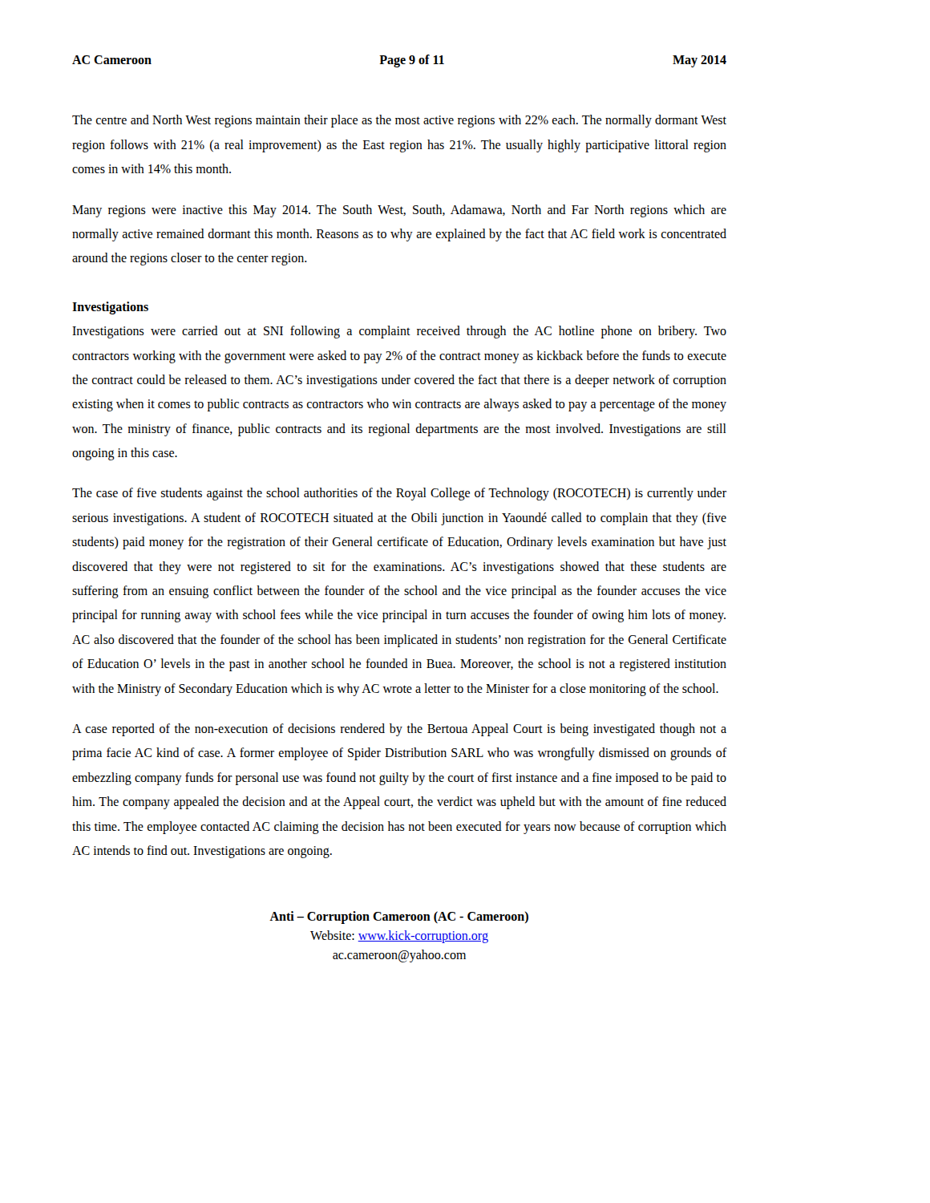AC Cameroon Page 9 of 11 May 2014
The centre and North West regions maintain their place as the most active regions with 22% each. The normally dormant West region follows with 21% (a real improvement) as the East region has 21%. The usually highly participative littoral region comes in with 14% this month.
Many regions were inactive this May 2014. The South West, South, Adamawa, North and Far North regions which are normally active remained dormant this month. Reasons as to why are explained by the fact that AC field work is concentrated around the regions closer to the center region.
Investigations
Investigations were carried out at SNI following a complaint received through the AC hotline phone on bribery. Two contractors working with the government were asked to pay 2% of the contract money as kickback before the funds to execute the contract could be released to them. AC’s investigations under covered the fact that there is a deeper network of corruption existing when it comes to public contracts as contractors who win contracts are always asked to pay a percentage of the money won. The ministry of finance, public contracts and its regional departments are the most involved. Investigations are still ongoing in this case.
The case of five students against the school authorities of the Royal College of Technology (ROCOTECH) is currently under serious investigations. A student of ROCOTECH situated at the Obili junction in Yaoundé called to complain that they (five students) paid money for the registration of their General certificate of Education, Ordinary levels examination but have just discovered that they were not registered to sit for the examinations. AC’s investigations showed that these students are suffering from an ensuing conflict between the founder of the school and the vice principal as the founder accuses the vice principal for running away with school fees while the vice principal in turn accuses the founder of owing him lots of money. AC also discovered that the founder of the school has been implicated in students’ non registration for the General Certificate of Education O’ levels in the past in another school he founded in Buea. Moreover, the school is not a registered institution with the Ministry of Secondary Education which is why AC wrote a letter to the Minister for a close monitoring of the school.
A case reported of the non-execution of decisions rendered by the Bertoua Appeal Court is being investigated though not a prima facie AC kind of case. A former employee of Spider Distribution SARL who was wrongfully dismissed on grounds of embezzling company funds for personal use was found not guilty by the court of first instance and a fine imposed to be paid to him. The company appealed the decision and at the Appeal court, the verdict was upheld but with the amount of fine reduced this time. The employee contacted AC claiming the decision has not been executed for years now because of corruption which AC intends to find out. Investigations are ongoing.
Anti – Corruption Cameroon (AC - Cameroon)
Website: www.kick-corruption.org
ac.cameroon@yahoo.com